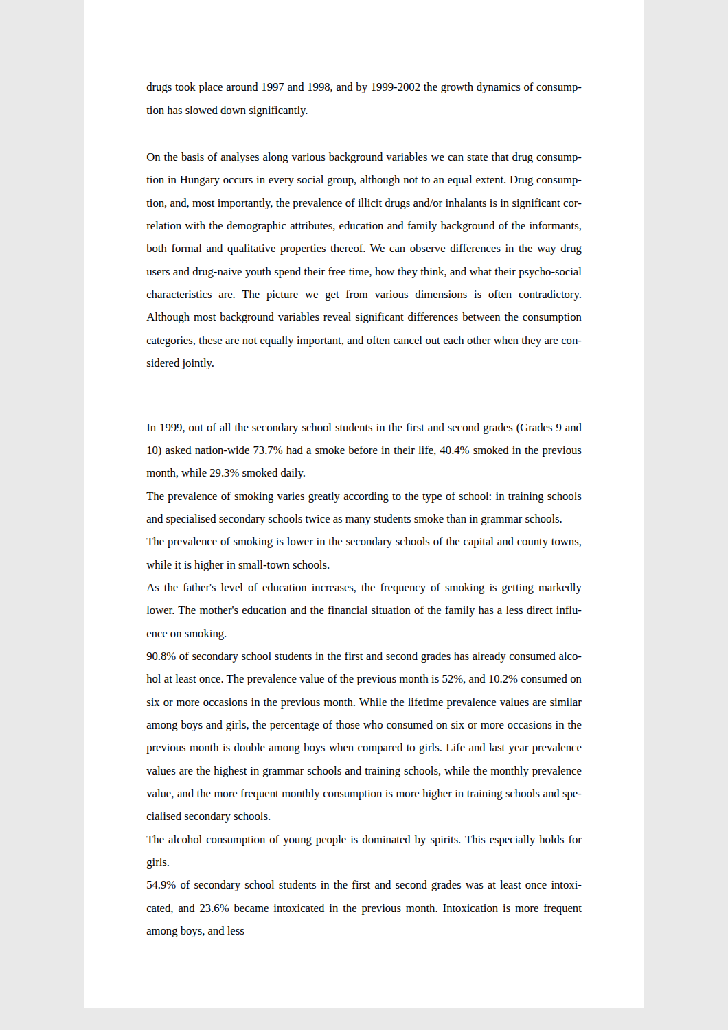drugs took place around 1997 and 1998, and by 1999-2002 the growth dynamics of consumption has slowed down significantly.
On the basis of analyses along various background variables we can state that drug consumption in Hungary occurs in every social group, although not to an equal extent. Drug consumption, and, most importantly, the prevalence of illicit drugs and/or inhalants is in significant correlation with the demographic attributes, education and family background of the informants, both formal and qualitative properties thereof. We can observe differences in the way drug users and drug-naive youth spend their free time, how they think, and what their psycho-social characteristics are. The picture we get from various dimensions is often contradictory. Although most background variables reveal significant differences between the consumption categories, these are not equally important, and often cancel out each other when they are considered jointly.
In 1999, out of all the secondary school students in the first and second grades (Grades 9 and 10) asked nation-wide 73.7% had a smoke before in their life, 40.4% smoked in the previous month, while 29.3% smoked daily.
The prevalence of smoking varies greatly according to the type of school: in training schools and specialised secondary schools twice as many students smoke than in grammar schools.
The prevalence of smoking is lower in the secondary schools of the capital and county towns, while it is higher in small-town schools.
As the father's level of education increases, the frequency of smoking is getting markedly lower. The mother's education and the financial situation of the family has a less direct influence on smoking.
90.8% of secondary school students in the first and second grades has already consumed alcohol at least once. The prevalence value of the previous month is 52%, and 10.2% consumed on six or more occasions in the previous month. While the lifetime prevalence values are similar among boys and girls, the percentage of those who consumed on six or more occasions in the previous month is double among boys when compared to girls. Life and last year prevalence values are the highest in grammar schools and training schools, while the monthly prevalence value, and the more frequent monthly consumption is more higher in training schools and specialised secondary schools.
The alcohol consumption of young people is dominated by spirits. This especially holds for girls.
54.9% of secondary school students in the first and second grades was at least once intoxicated, and 23.6% became intoxicated in the previous month. Intoxication is more frequent among boys, and less